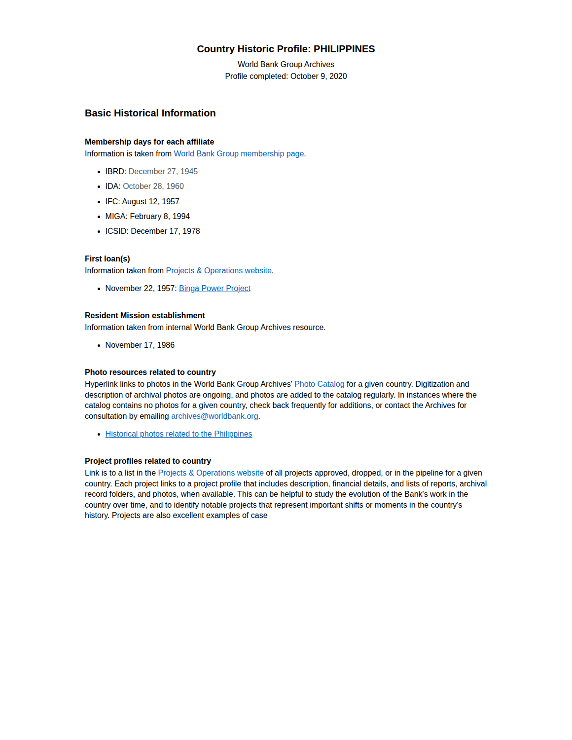Country Historic Profile: PHILIPPINES
World Bank Group Archives
Profile completed: October 9, 2020
Basic Historical Information
Membership days for each affiliate
Information is taken from World Bank Group membership page.
IBRD: December 27, 1945
IDA: October 28, 1960
IFC: August 12, 1957
MIGA: February 8, 1994
ICSID: December 17, 1978
First loan(s)
Information taken from Projects & Operations website.
November 22, 1957: Binga Power Project
Resident Mission establishment
Information taken from internal World Bank Group Archives resource.
November 17, 1986
Photo resources related to country
Hyperlink links to photos in the World Bank Group Archives' Photo Catalog for a given country. Digitization and description of archival photos are ongoing, and photos are added to the catalog regularly. In instances where the catalog contains no photos for a given country, check back frequently for additions, or contact the Archives for consultation by emailing archives@worldbank.org.
Historical photos related to the Philippines
Project profiles related to country
Link is to a list in the Projects & Operations website of all projects approved, dropped, or in the pipeline for a given country. Each project links to a project profile that includes description, financial details, and lists of reports, archival record folders, and photos, when available. This can be helpful to study the evolution of the Bank's work in the country over time, and to identify notable projects that represent important shifts or moments in the country's history. Projects are also excellent examples of case